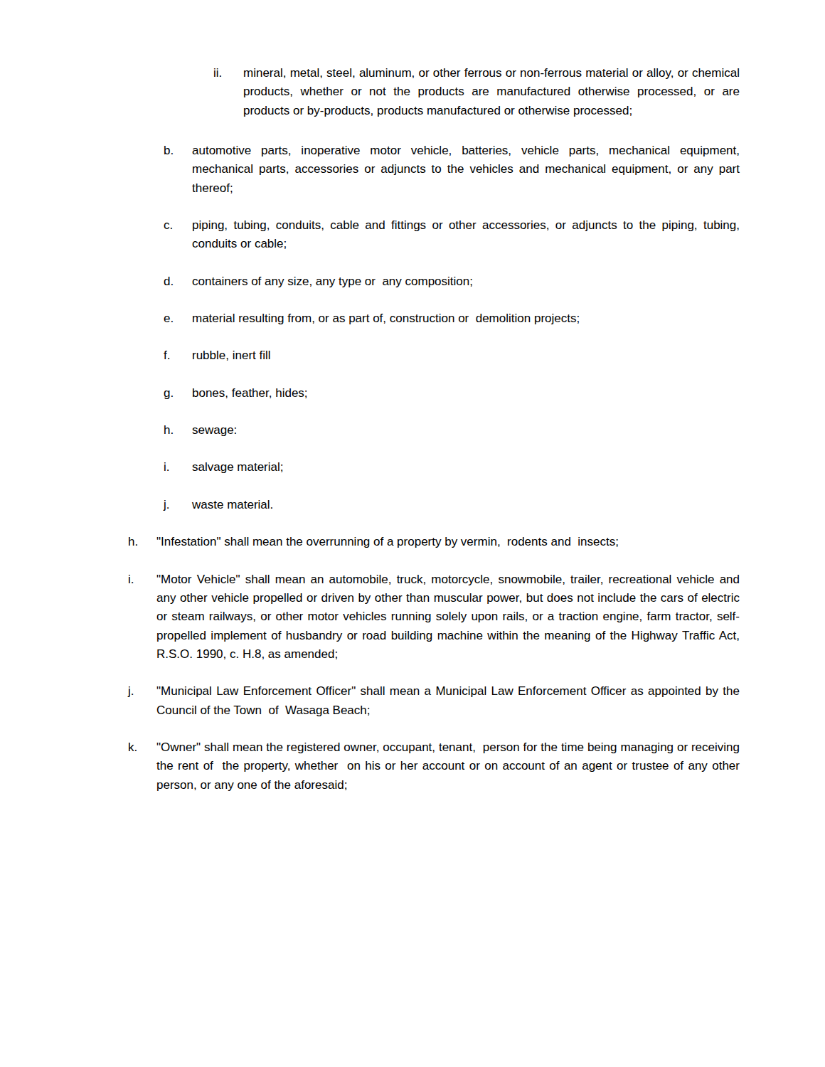ii. mineral, metal, steel, aluminum, or other ferrous or non-ferrous material or alloy, or chemical products, whether or not the products are manufactured otherwise processed, or are products or by-products, products manufactured or otherwise processed;
b. automotive parts, inoperative motor vehicle, batteries, vehicle parts, mechanical equipment, mechanical parts, accessories or adjuncts to the vehicles and mechanical equipment, or any part thereof;
c. piping, tubing, conduits, cable and fittings or other accessories, or adjuncts to the piping, tubing, conduits or cable;
d. containers of any size, any type or any composition;
e. material resulting from, or as part of, construction or demolition projects;
f. rubble, inert fill
g. bones, feather, hides;
h. sewage:
i. salvage material;
j. waste material.
h. "Infestation" shall mean the overrunning of a property by vermin, rodents and insects;
i. "Motor Vehicle" shall mean an automobile, truck, motorcycle, snowmobile, trailer, recreational vehicle and any other vehicle propelled or driven by other than muscular power, but does not include the cars of electric or steam railways, or other motor vehicles running solely upon rails, or a traction engine, farm tractor, self-propelled implement of husbandry or road building machine within the meaning of the Highway Traffic Act, R.S.O. 1990, c. H.8, as amended;
j. "Municipal Law Enforcement Officer" shall mean a Municipal Law Enforcement Officer as appointed by the Council of the Town of Wasaga Beach;
k. "Owner" shall mean the registered owner, occupant, tenant, person for the time being managing or receiving the rent of the property, whether on his or her account or on account of an agent or trustee of any other person, or any one of the aforesaid;